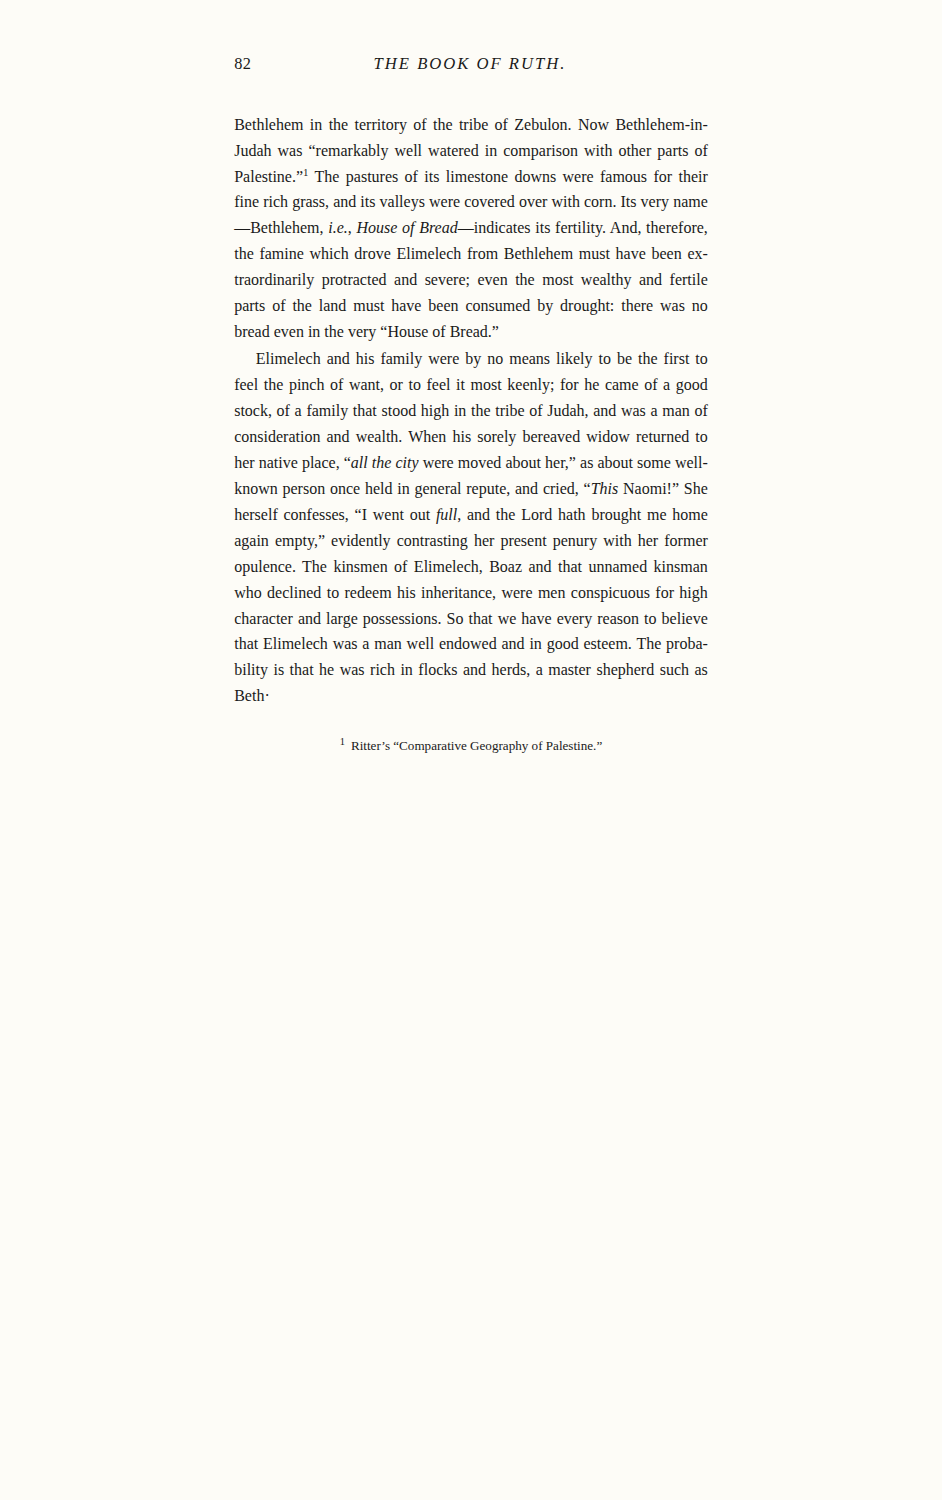82
The Book of Ruth.
Bethlehem in the territory of the tribe of Zebulon. Now Bethlehem-in-Judah was “remarkably well watered in comparison with other parts of Palestine.”1 The pastures of its limestone downs were famous for their fine rich grass, and its valleys were covered over with corn. Its very name—Bethlehem, i.e., House of Bread—indicates its fertility. And, therefore, the famine which drove Elimelech from Bethlehem must have been extraordinarily protracted and severe; even the most wealthy and fertile parts of the land must have been consumed by drought: there was no bread even in the very “House of Bread.”
Elimelech and his family were by no means likely to be the first to feel the pinch of want, or to feel it most keenly; for he came of a good stock, of a family that stood high in the tribe of Judah, and was a man of consideration and wealth. When his sorely bereaved widow returned to her native place, “all the city were moved about her,” as about some well-known person once held in general repute, and cried, “This Naomi!” She herself confesses, “I went out full, and the Lord hath brought me home again empty,” evidently contrasting her present penury with her former opulence. The kinsmen of Elimelech, Boaz and that unnamed kinsman who declined to redeem his inheritance, were men conspicuous for high character and large possessions. So that we have every reason to believe that Elimelech was a man well endowed and in good esteem. The probability is that he was rich in flocks and herds, a master shepherd such as Beth·
1 Ritter’s “Comparative Geography of Palestine.”